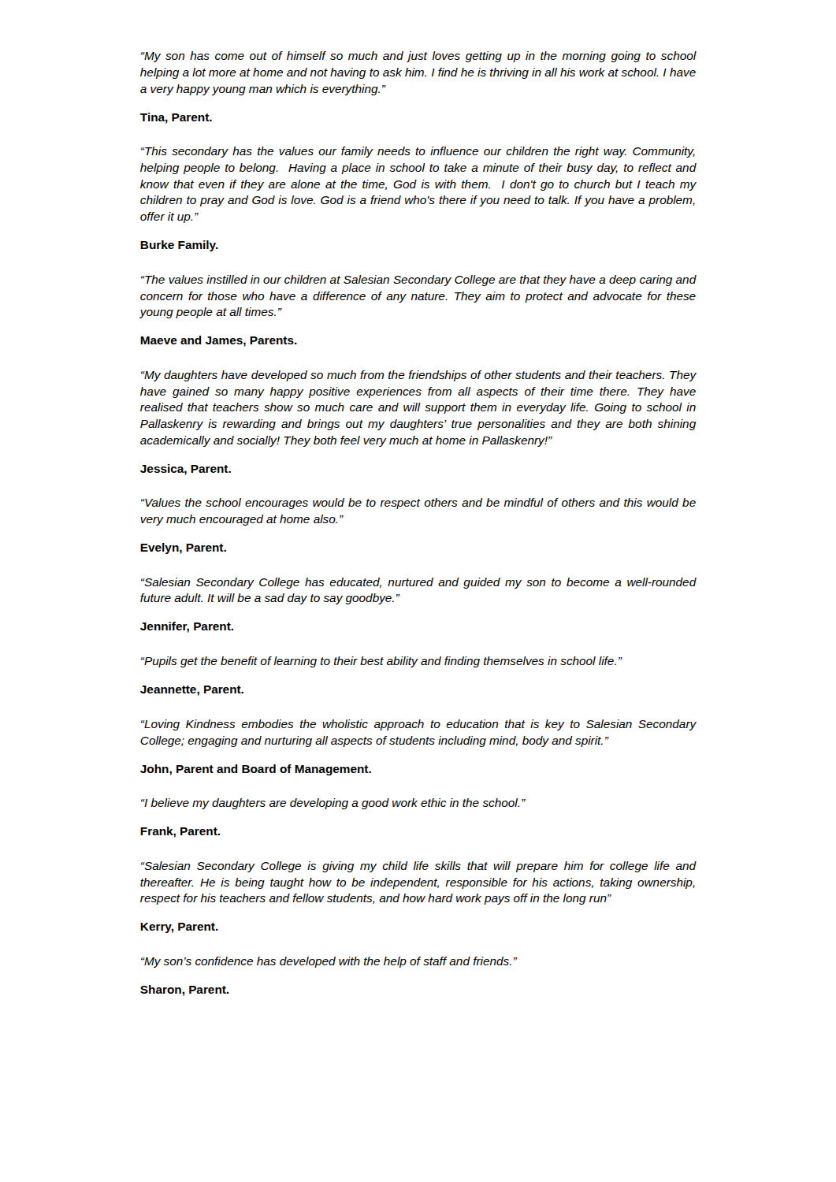“My son has come out of himself so much and just loves getting up in the morning going to school helping a lot more at home and not having to ask him. I find he is thriving in all his work at school. I have a very happy young man which is everything.”
Tina, Parent.
“This secondary has the values our family needs to influence our children the right way. Community, helping people to belong. Having a place in school to take a minute of their busy day, to reflect and know that even if they are alone at the time, God is with them. I don't go to church but I teach my children to pray and God is love. God is a friend who's there if you need to talk. If you have a problem, offer it up.”
Burke Family.
“The values instilled in our children at Salesian Secondary College are that they have a deep caring and concern for those who have a difference of any nature. They aim to protect and advocate for these young people at all times.”
Maeve and James, Parents.
“My daughters have developed so much from the friendships of other students and their teachers. They have gained so many happy positive experiences from all aspects of their time there. They have realised that teachers show so much care and will support them in everyday life. Going to school in Pallaskenry is rewarding and brings out my daughters’ true personalities and they are both shining academically and socially! They both feel very much at home in Pallaskenry!”
Jessica, Parent.
“Values the school encourages would be to respect others and be mindful of others and this would be very much encouraged at home also.”
Evelyn, Parent.
“Salesian Secondary College has educated, nurtured and guided my son to become a well-rounded future adult. It will be a sad day to say goodbye.”
Jennifer, Parent.
“Pupils get the benefit of learning to their best ability and finding themselves in school life.”
Jeannette, Parent.
“Loving Kindness embodies the wholistic approach to education that is key to Salesian Secondary College; engaging and nurturing all aspects of students including mind, body and spirit.”
John, Parent and Board of Management.
“I believe my daughters are developing a good work ethic in the school.”
Frank, Parent.
“Salesian Secondary College is giving my child life skills that will prepare him for college life and thereafter. He is being taught how to be independent, responsible for his actions, taking ownership, respect for his teachers and fellow students, and how hard work pays off in the long run”
Kerry, Parent.
“My son’s confidence has developed with the help of staff and friends.”
Sharon, Parent.